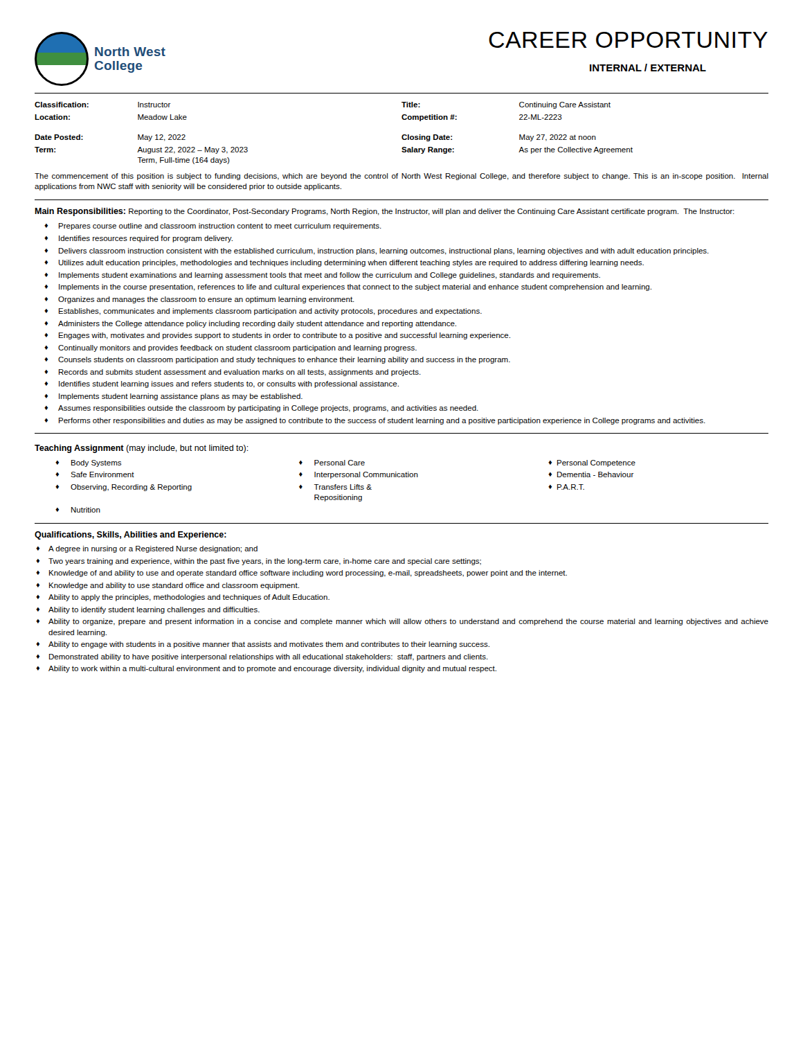North West
College
CAREER OPPORTUNITY
INTERNAL / EXTERNAL
| Classification: | Instructor | Title: | Continuing Care Assistant |
| Location: | Meadow Lake | Competition #: | 22-ML-2223 |
| Date Posted: | May 12, 2022 | Closing Date: | May 27, 2022 at noon |
| Term: | August 22, 2022 – May 3, 2023 Term, Full-time (164 days) | Salary Range: | As per the Collective Agreement |
The commencement of this position is subject to funding decisions, which are beyond the control of North West Regional College, and therefore subject to change. This is an in-scope position. Internal applications from NWC staff with seniority will be considered prior to outside applicants.
Main Responsibilities: Reporting to the Coordinator, Post-Secondary Programs, North Region, the Instructor, will plan and deliver the Continuing Care Assistant certificate program. The Instructor:
Prepares course outline and classroom instruction content to meet curriculum requirements.
Identifies resources required for program delivery.
Delivers classroom instruction consistent with the established curriculum, instruction plans, learning outcomes, instructional plans, learning objectives and with adult education principles.
Utilizes adult education principles, methodologies and techniques including determining when different teaching styles are required to address differing learning needs.
Implements student examinations and learning assessment tools that meet and follow the curriculum and College guidelines, standards and requirements.
Implements in the course presentation, references to life and cultural experiences that connect to the subject material and enhance student comprehension and learning.
Organizes and manages the classroom to ensure an optimum learning environment.
Establishes, communicates and implements classroom participation and activity protocols, procedures and expectations.
Administers the College attendance policy including recording daily student attendance and reporting attendance.
Engages with, motivates and provides support to students in order to contribute to a positive and successful learning experience.
Continually monitors and provides feedback on student classroom participation and learning progress.
Counsels students on classroom participation and study techniques to enhance their learning ability and success in the program.
Records and submits student assessment and evaluation marks on all tests, assignments and projects.
Identifies student learning issues and refers students to, or consults with professional assistance.
Implements student learning assistance plans as may be established.
Assumes responsibilities outside the classroom by participating in College projects, programs, and activities as needed.
Performs other responsibilities and duties as may be assigned to contribute to the success of student learning and a positive participation experience in College programs and activities.
Teaching Assignment (may include, but not limited to):
| Body Systems | Personal Care | Personal Competence |
| Safe Environment | Interpersonal Communication | Dementia - Behaviour |
| Observing, Recording & Reporting | Transfers Lifts & Repositioning | P.A.R.T. |
| Nutrition | | |
Qualifications, Skills, Abilities and Experience:
A degree in nursing or a Registered Nurse designation; and
Two years training and experience, within the past five years, in the long-term care, in-home care and special care settings;
Knowledge of and ability to use and operate standard office software including word processing, e-mail, spreadsheets, power point and the internet.
Knowledge and ability to use standard office and classroom equipment.
Ability to apply the principles, methodologies and techniques of Adult Education.
Ability to identify student learning challenges and difficulties.
Ability to organize, prepare and present information in a concise and complete manner which will allow others to understand and comprehend the course material and learning objectives and achieve desired learning.
Ability to engage with students in a positive manner that assists and motivates them and contributes to their learning success.
Demonstrated ability to have positive interpersonal relationships with all educational stakeholders: staff, partners and clients.
Ability to work within a multi-cultural environment and to promote and encourage diversity, individual dignity and mutual respect.